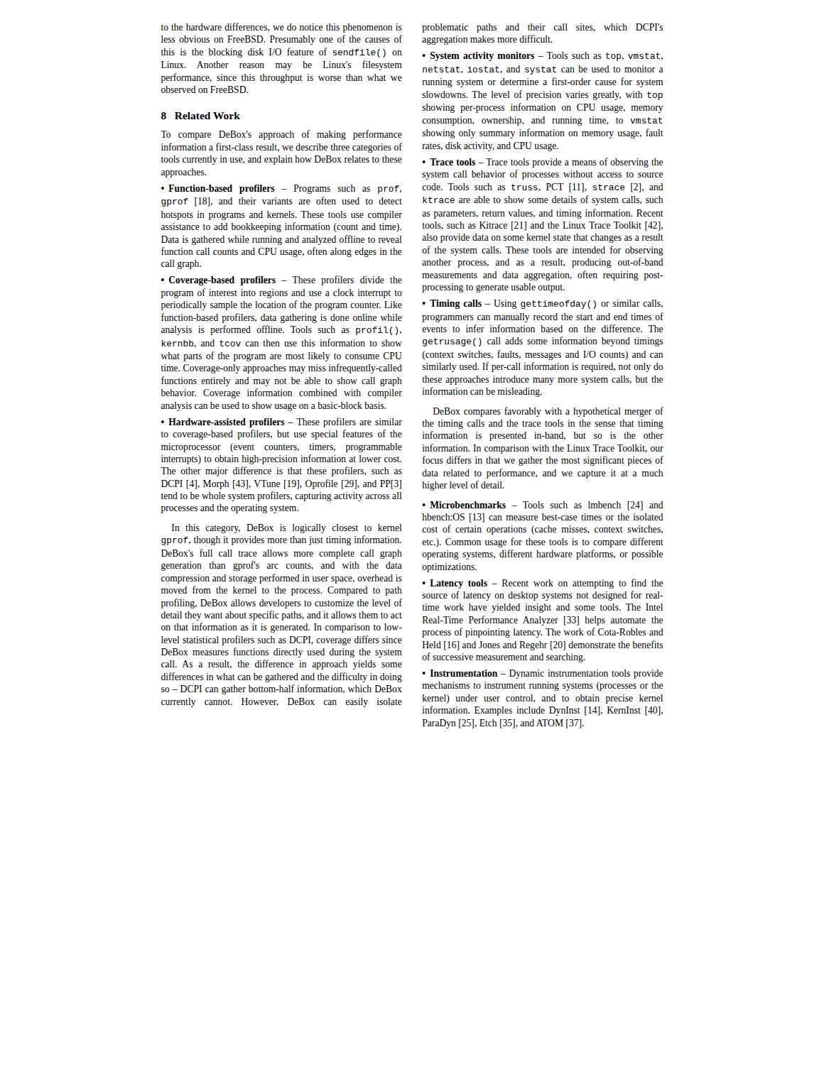to the hardware differences, we do notice this phenomenon is less obvious on FreeBSD. Presumably one of the causes of this is the blocking disk I/O feature of sendfile() on Linux. Another reason may be Linux's filesystem performance, since this throughput is worse than what we observed on FreeBSD.
8 Related Work
To compare DeBox's approach of making performance information a first-class result, we describe three categories of tools currently in use, and explain how DeBox relates to these approaches.
Function-based profilers – Programs such as prof, gprof [18], and their variants are often used to detect hotspots in programs and kernels. These tools use compiler assistance to add bookkeeping information (count and time). Data is gathered while running and analyzed offline to reveal function call counts and CPU usage, often along edges in the call graph.
Coverage-based profilers – These profilers divide the program of interest into regions and use a clock interrupt to periodically sample the location of the program counter. Like function-based profilers, data gathering is done online while analysis is performed offline. Tools such as profil(), kernbb, and tcov can then use this information to show what parts of the program are most likely to consume CPU time. Coverage-only approaches may miss infrequently-called functions entirely and may not be able to show call graph behavior. Coverage information combined with compiler analysis can be used to show usage on a basic-block basis.
Hardware-assisted profilers – These profilers are similar to coverage-based profilers, but use special features of the microprocessor (event counters, timers, programmable interrupts) to obtain high-precision information at lower cost. The other major difference is that these profilers, such as DCPI [4], Morph [43], VTune [19], Oprofile [29], and PP[3] tend to be whole system profilers, capturing activity across all processes and the operating system.
In this category, DeBox is logically closest to kernel gprof, though it provides more than just timing information. DeBox's full call trace allows more complete call graph generation than gprof's arc counts, and with the data compression and storage performed in user space, overhead is moved from the kernel to the process. Compared to path profiling, DeBox allows developers to customize the level of detail they want about specific paths, and it allows them to act on that information as it is generated. In comparison to low-level statistical profilers such as DCPI, coverage differs since DeBox measures functions directly used during the system call. As a result, the difference in approach yields some differences in what can be gathered and the difficulty in doing so – DCPI can gather bottom-half information, which DeBox currently cannot. However, DeBox can easily isolate problematic paths and their call sites, which DCPI's aggregation makes more difficult.
System activity monitors – Tools such as top, vmstat, netstat, iostat, and systat can be used to monitor a running system or determine a first-order cause for system slowdowns. The level of precision varies greatly, with top showing per-process information on CPU usage, memory consumption, ownership, and running time, to vmstat showing only summary information on memory usage, fault rates, disk activity, and CPU usage.
Trace tools – Trace tools provide a means of observing the system call behavior of processes without access to source code. Tools such as truss, PCT [11], strace [2], and ktrace are able to show some details of system calls, such as parameters, return values, and timing information. Recent tools, such as Kitrace [21] and the Linux Trace Toolkit [42], also provide data on some kernel state that changes as a result of the system calls. These tools are intended for observing another process, and as a result, producing out-of-band measurements and data aggregation, often requiring post-processing to generate usable output.
Timing calls – Using gettimeofday() or similar calls, programmers can manually record the start and end times of events to infer information based on the difference. The getrusage() call adds some information beyond timings (context switches, faults, messages and I/O counts) and can similarly used. If per-call information is required, not only do these approaches introduce many more system calls, but the information can be misleading.
DeBox compares favorably with a hypothetical merger of the timing calls and the trace tools in the sense that timing information is presented in-band, but so is the other information. In comparison with the Linux Trace Toolkit, our focus differs in that we gather the most significant pieces of data related to performance, and we capture it at a much higher level of detail.
Microbenchmarks – Tools such as lmbench [24] and hbench:OS [13] can measure best-case times or the isolated cost of certain operations (cache misses, context switches, etc.). Common usage for these tools is to compare different operating systems, different hardware platforms, or possible optimizations.
Latency tools – Recent work on attempting to find the source of latency on desktop systems not designed for real-time work have yielded insight and some tools. The Intel Real-Time Performance Analyzer [33] helps automate the process of pinpointing latency. The work of Cota-Robles and Held [16] and Jones and Regehr [20] demonstrate the benefits of successive measurement and searching.
Instrumentation – Dynamic instrumentation tools provide mechanisms to instrument running systems (processes or the kernel) under user control, and to obtain precise kernel information. Examples include DynInst [14], KernInst [40], ParaDyn [25], Etch [35], and ATOM [37].